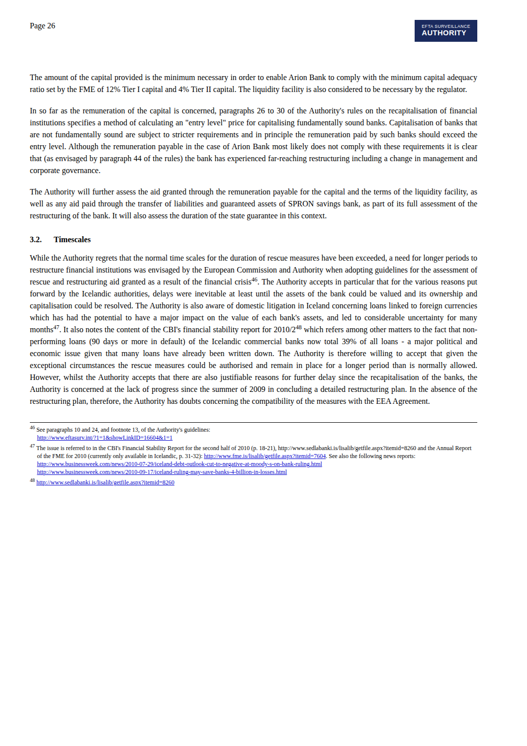Page 26
EFTA SURVEILLANCE AUTHORITY
The amount of the capital provided is the minimum necessary in order to enable Arion Bank to comply with the minimum capital adequacy ratio set by the FME of 12% Tier I capital and 4% Tier II capital. The liquidity facility is also considered to be necessary by the regulator.
In so far as the remuneration of the capital is concerned, paragraphs 26 to 30 of the Authority's rules on the recapitalisation of financial institutions specifies a method of calculating an "entry level" price for capitalising fundamentally sound banks. Capitalisation of banks that are not fundamentally sound are subject to stricter requirements and in principle the remuneration paid by such banks should exceed the entry level. Although the remuneration payable in the case of Arion Bank most likely does not comply with these requirements it is clear that (as envisaged by paragraph 44 of the rules) the bank has experienced far-reaching restructuring including a change in management and corporate governance.
The Authority will further assess the aid granted through the remuneration payable for the capital and the terms of the liquidity facility, as well as any aid paid through the transfer of liabilities and guaranteed assets of SPRON savings bank, as part of its full assessment of the restructuring of the bank. It will also assess the duration of the state guarantee in this context.
3.2. Timescales
While the Authority regrets that the normal time scales for the duration of rescue measures have been exceeded, a need for longer periods to restructure financial institutions was envisaged by the European Commission and Authority when adopting guidelines for the assessment of rescue and restructuring aid granted as a result of the financial crisis46. The Authority accepts in particular that for the various reasons put forward by the Icelandic authorities, delays were inevitable at least until the assets of the bank could be valued and its ownership and capitalisation could be resolved. The Authority is also aware of domestic litigation in Iceland concerning loans linked to foreign currencies which has had the potential to have a major impact on the value of each bank's assets, and led to considerable uncertainty for many months47. It also notes the content of the CBI's financial stability report for 2010/248 which refers among other matters to the fact that non-performing loans (90 days or more in default) of the Icelandic commercial banks now total 39% of all loans - a major political and economic issue given that many loans have already been written down. The Authority is therefore willing to accept that given the exceptional circumstances the rescue measures could be authorised and remain in place for a longer period than is normally allowed. However, whilst the Authority accepts that there are also justifiable reasons for further delay since the recapitalisation of the banks, the Authority is concerned at the lack of progress since the summer of 2009 in concluding a detailed restructuring plan. In the absence of the restructuring plan, therefore, the Authority has doubts concerning the compatibility of the measures with the EEA Agreement.
46 See paragraphs 10 and 24, and footnote 13, of the Authority's guidelines:
http://www.eftasurv.int/?1=1&showLinkID=16604&1=1
47 The issue is referred to in the CBI's Financial Stability Report for the second half of 2010 (p. 18-21), http://www.sedlabanki.is/lisalib/getfile.aspx?itemid=8260 and the Annual Report of the FME for 2010 (currently only available in Icelandic, p. 31-32): http://www.fme.is/lisalib/getfile.aspx?itemid=7604. See also the following news reports:
http://www.businessweek.com/news/2010-07-29/iceland-debt-outlook-cut-to-negative-at-moody-s-on-bank-ruling.html
http://www.businessweek.com/news/2010-09-17/iceland-ruling-may-save-banks-4-billion-in-losses.html
48 http://www.sedlabanki.is/lisalib/getfile.aspx?itemid=8260